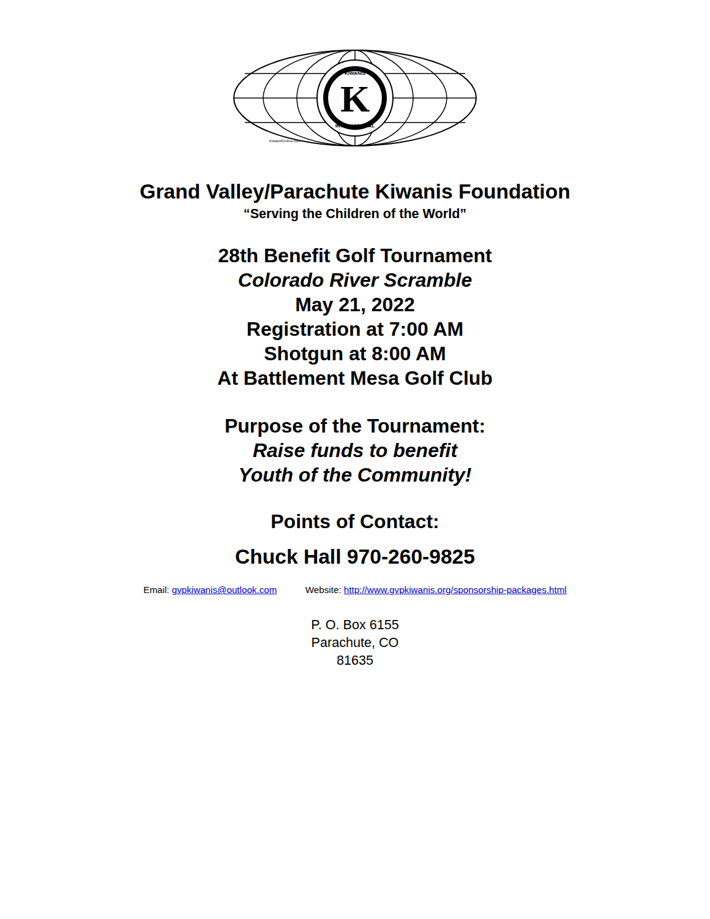K KIWANIS INTERNATIONAL KiwanisOnline.com
Grand Valley/Parachute Kiwanis Foundation
“Serving the Children of the World”
28th Benefit Golf Tournament
Colorado River Scramble
May 21, 2022
Registration at 7:00 AM
Shotgun at 8:00 AM
At Battlement Mesa Golf Club
Purpose of the Tournament:
Raise funds to benefit
Youth of the Community!
Points of Contact:
Chuck Hall 970-260-9825
Email: gvpkiwanis@outlook.com Website: http://www.gvpkiwanis.org/sponsorship-packages.html
P. O. Box 6155
Parachute, CO
81635